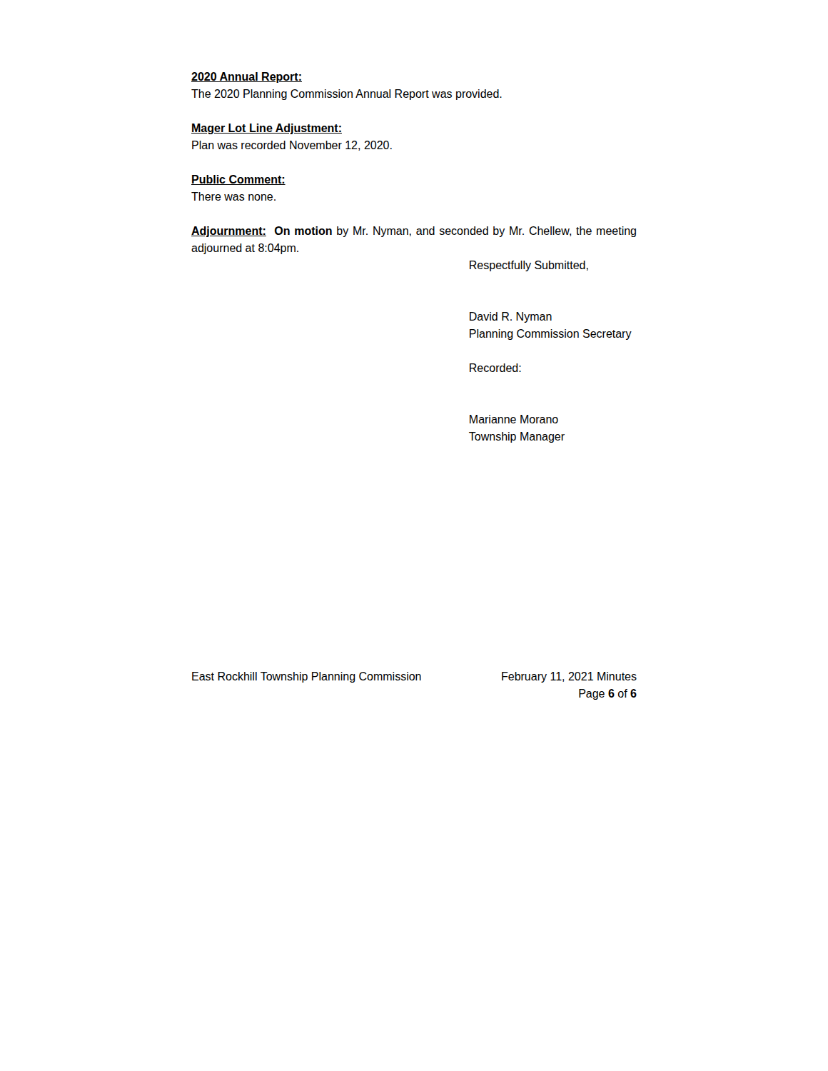2020 Annual Report:
The 2020 Planning Commission Annual Report was provided.
Mager Lot Line Adjustment:
Plan was recorded November 12, 2020.
Public Comment:
There was none.
Adjournment: On motion by Mr. Nyman, and seconded by Mr. Chellew, the meeting adjourned at 8:04pm.
Respectfully Submitted,
David R. Nyman
Planning Commission Secretary
Recorded:
Marianne Morano
Township Manager
East Rockhill Township Planning Commission
February 11, 2021 Minutes
Page 6 of 6